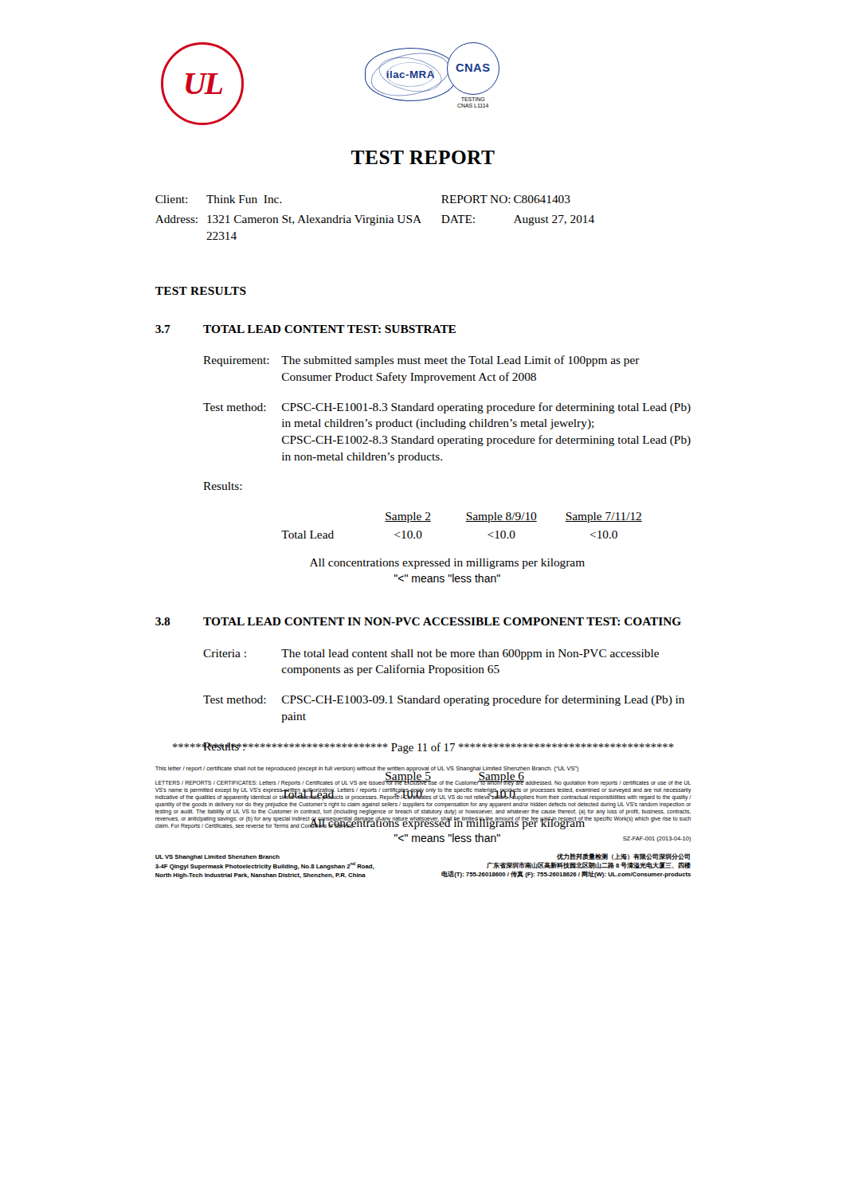UL
ilac-MRA
CNAS
TESTING
CNAS L1114
TEST REPORT
| Client: | Think Fun Inc. | REPORT NO: | C80641403 |
| Address: | 1321 Cameron St, Alexandria Virginia USA 22314 | DATE: | August 27, 2014 |
TEST RESULTS
3.7
TOTAL LEAD CONTENT TEST: SUBSTRATE
Requirement:
The submitted samples must meet the Total Lead Limit of 100ppm as per Consumer Product Safety Improvement Act of 2008
Test method:
CPSC-CH-E1001-8.3 Standard operating procedure for determining total Lead (Pb) in metal children’s product (including children’s metal jewelry);
CPSC-CH-E1002-8.3 Standard operating procedure for determining total Lead (Pb) in non-metal children’s products.
Results:
| | Sample 2 | Sample 8/9/10 | Sample 7/11/12 |
| --- | --- | --- | --- |
| Total Lead | <10.0 | <10.0 | <10.0 |
All concentrations expressed in milligrams per kilogram
"<" means "less than"
3.8
TOTAL LEAD CONTENT IN NON-PVC ACCESSIBLE COMPONENT TEST: COATING
Criteria :
The total lead content shall not be more than 600ppm in Non-PVC accessible components as per California Proposition 65
Test method:
CPSC-CH-E1003-09.1 Standard operating procedure for determining Lead (Pb) in paint
Results :
| | Sample 5 | Sample 6 |
| --- | --- | --- |
| Total Lead | <10.0 | <10.0 |
All concentrations expressed in milligrams per kilogram
"<" means "less than"
************************************* Page 11 of 17 *************************************
This letter / report / certificate shall not be reproduced (except in full version) without the written approval of UL VS Shanghai Limited Shenzhen Branch. (“UL VS”)
LETTERS / REPORTS / CERTIFICATES: Letters / Reports / Certificates of UL VS are issued for the exclusive use of the Customer to whom they are addressed. No quotation from reports / certificates or use of the UL VS’s name is permitted except by UL VS’s express written authorization. Letters / reports / certificates apply only to the specific materials, products or processes tested, examined or surveyed and are not necessarily indicative of the qualities of apparently identical or similar materials, products or processes. Reports / Certificates of UL VS do not relieve sellers / suppliers from their contractual responsibilities with regard to the quality / quantity of the goods in delivery nor do they prejudice the Customer’s right to claim against sellers / suppliers for compensation for any apparent and/or hidden defects not detected during UL VS’s random inspection or testing or audit. The liability of UL VS to the Customer in contract, tort (including negligence or breach of statutory duty) or howsoever, and whatever the cause thereof, (a) for any loss of profit, business, contracts, revenues, or anticipating savings; or (b) for any special indirect or consequential damage of any nature whatsoever, shall be limited to the amount of the fee paid in respect of the specific Work(s) which give rise to such claim. For Reports / Certificates, see reverse for Terms and Conditions of Service.
SZ-FAF-001 (2013-04-10)
UL VS Shanghai Limited Shenzhen Branch
3-4F Qingyi Supermask Photoelectricity Building, No.8 Langshan 2nd Road,
North High-Tech Industrial Park, Nanshan District, Shenzhen, P.R. China
优力胜邦质量检测（上海）有限公司深圳分公司
广东省深圳市南山区高新科技园北区朗山二路 8 号清溢光电大厦三、四楼
电话(T): 755-26018600 / 传真 (F): 755-26018626 / 网址(W): UL.com/Consumer-products